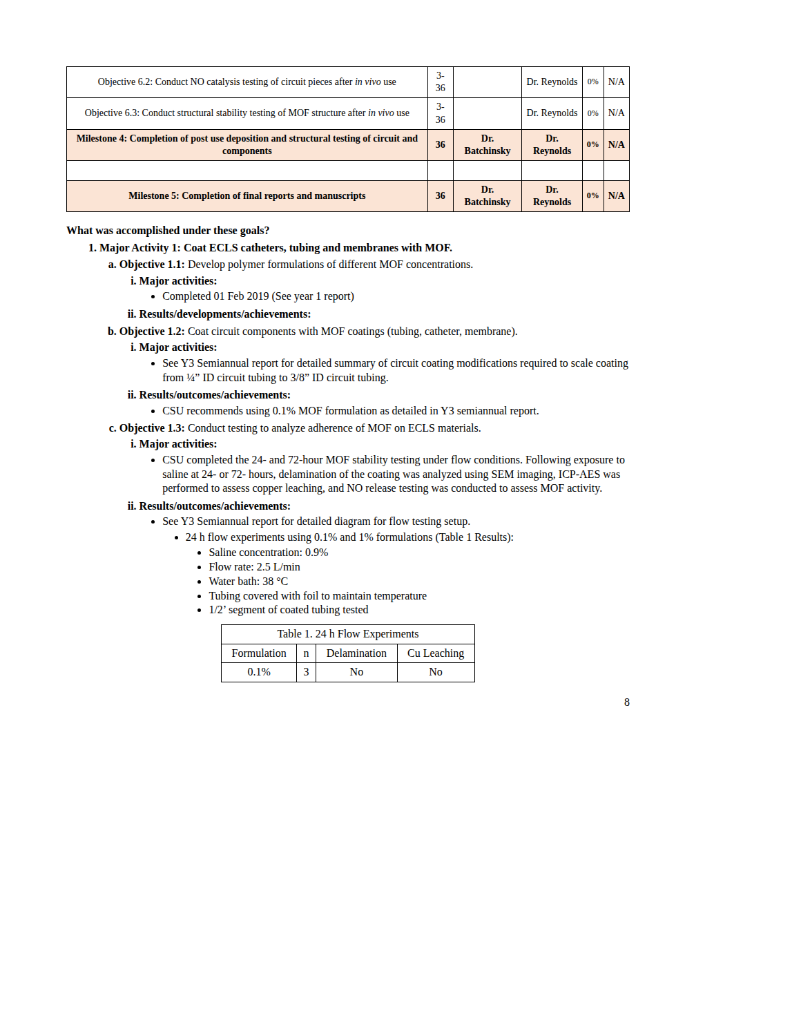| Objective 6.2: Conduct NO catalysis testing of circuit pieces after in vivo use | 3-36 | | Dr. Reynolds | 0% | N/A |
| Objective 6.3: Conduct structural stability testing of MOF structure after in vivo use | 3-36 | | Dr. Reynolds | 0% | N/A |
| Milestone 4: Completion of post use deposition and structural testing of circuit and components | 36 | Dr. Batchinsky | Dr. Reynolds | 0% | N/A |
| Milestone 5: Completion of final reports and manuscripts | 36 | Dr. Batchinsky | Dr. Reynolds | 0% | N/A |
What was accomplished under these goals?
Major Activity 1: Coat ECLS catheters, tubing and membranes with MOF.
Objective 1.1: Develop polymer formulations of different MOF concentrations.
Major activities:
Completed 01 Feb 2019 (See year 1 report)
Results/developments/achievements:
Objective 1.2: Coat circuit components with MOF coatings (tubing, catheter, membrane).
Major activities:
See Y3 Semiannual report for detailed summary of circuit coating modifications required to scale coating from ¼” ID circuit tubing to 3/8” ID circuit tubing.
Results/outcomes/achievements:
CSU recommends using 0.1% MOF formulation as detailed in Y3 semiannual report.
Objective 1.3: Conduct testing to analyze adherence of MOF on ECLS materials.
Major activities:
CSU completed the 24- and 72-hour MOF stability testing under flow conditions. Following exposure to saline at 24- or 72- hours, delamination of the coating was analyzed using SEM imaging, ICP-AES was performed to assess copper leaching, and NO release testing was conducted to assess MOF activity.
Results/outcomes/achievements:
See Y3 Semiannual report for detailed diagram for flow testing setup.
24 h flow experiments using 0.1% and 1% formulations (Table 1 Results):
Saline concentration: 0.9%
Flow rate: 2.5 L/min
Water bath: 38 °C
Tubing covered with foil to maintain temperature
1/2’ segment of coated tubing tested
Table 1. 24 h Flow Experiments
| Formulation | n | Delamination | Cu Leaching |
| 0.1% | 3 | No | No |
8